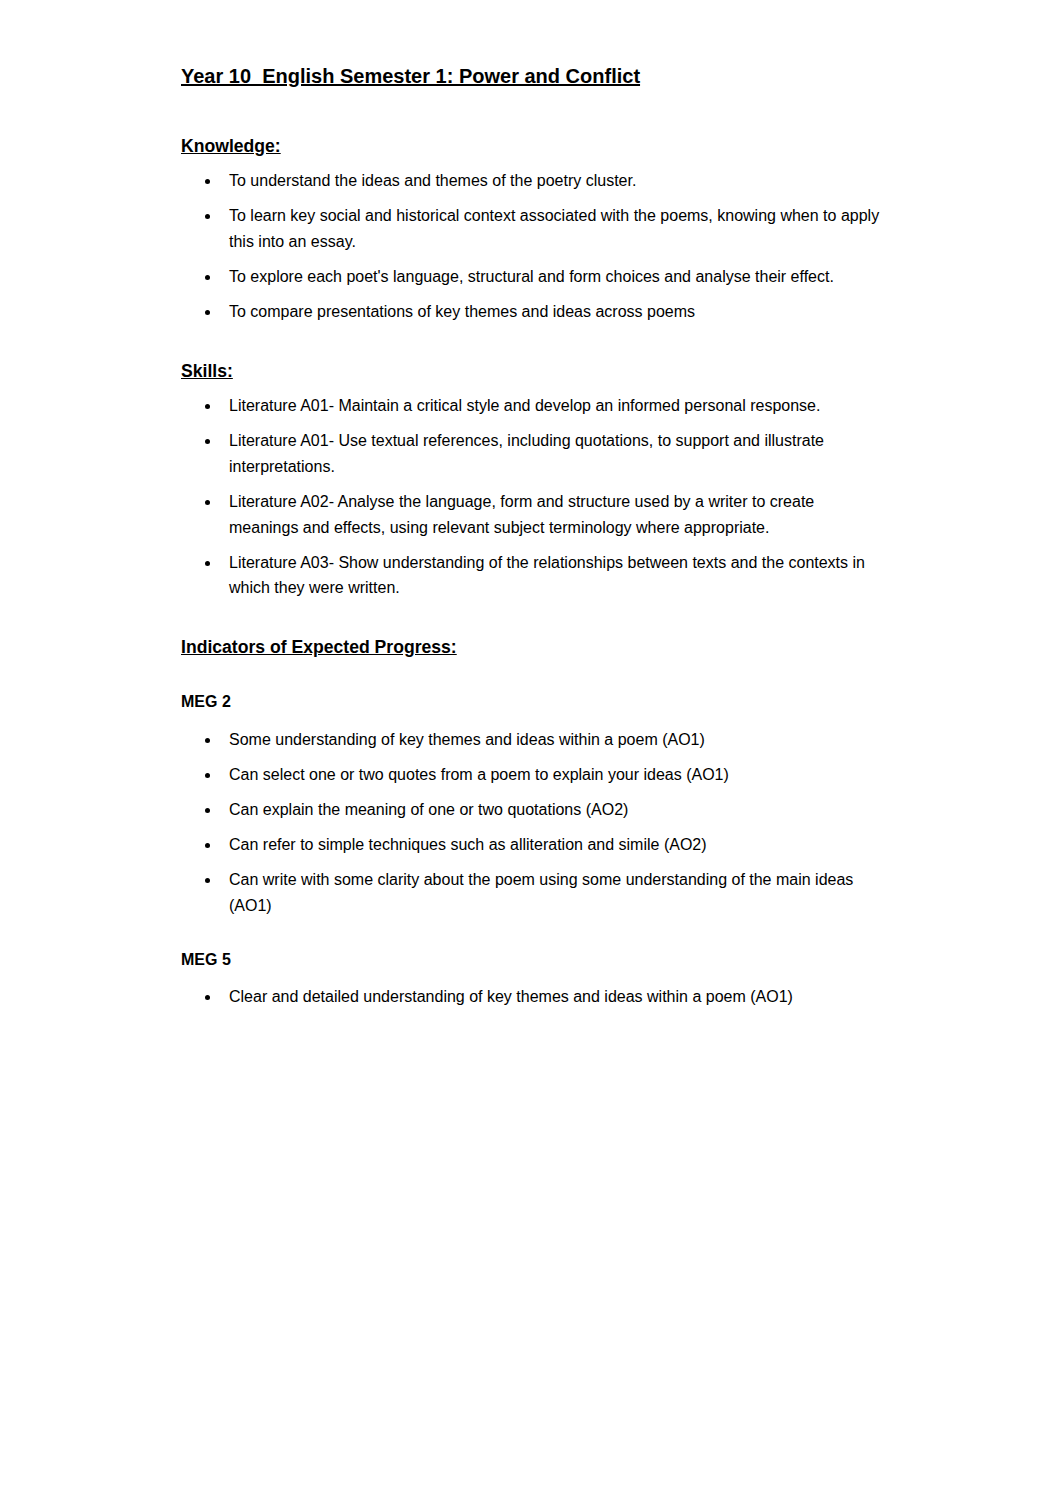Year 10 English Semester 1: Power and Conflict
Knowledge:
To understand the ideas and themes of the poetry cluster.
To learn key social and historical context associated with the poems, knowing when to apply this into an essay.
To explore each poet's language, structural and form choices and analyse their effect.
To compare presentations of key themes and ideas across poems
Skills:
Literature A01- Maintain a critical style and develop an informed personal response.
Literature A01- Use textual references, including quotations, to support and illustrate interpretations.
Literature A02- Analyse the language, form and structure used by a writer to create meanings and effects, using relevant subject terminology where appropriate.
Literature A03- Show understanding of the relationships between texts and the contexts in which they were written.
Indicators of Expected Progress:
MEG 2
Some understanding of key themes and ideas within a poem (AO1)
Can select one or two quotes from a poem to explain your ideas (AO1)
Can explain the meaning of one or two quotations (AO2)
Can refer to simple techniques such as alliteration and simile (AO2)
Can write with some clarity about the poem using some understanding of the main ideas (AO1)
MEG 5
Clear and detailed understanding of key themes and ideas within a poem (AO1)